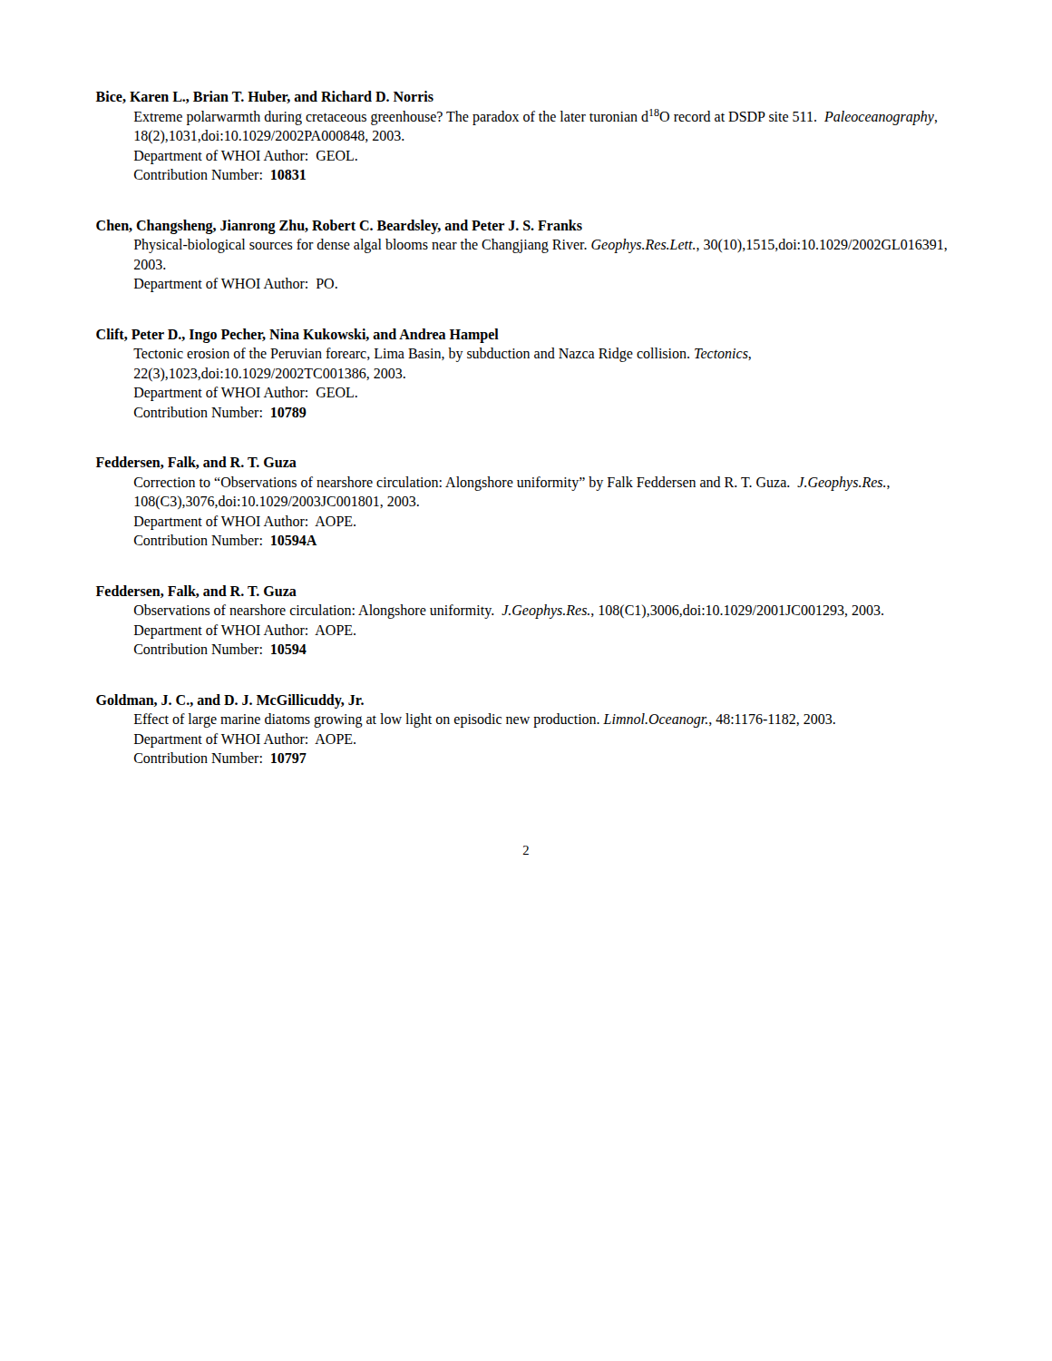Bice, Karen L., Brian T. Huber, and Richard D. Norris
Extreme polarwarmth during cretaceous greenhouse? The paradox of the later turonian d18O record at DSDP site 511. Paleoceanography, 18(2),1031,doi:10.1029/2002PA000848, 2003.
Department of WHOI Author: GEOL.
Contribution Number: 10831
Chen, Changsheng, Jianrong Zhu, Robert C. Beardsley, and Peter J. S. Franks
Physical-biological sources for dense algal blooms near the Changjiang River. Geophys.Res.Lett., 30(10),1515,doi:10.1029/2002GL016391, 2003.
Department of WHOI Author: PO.
Clift, Peter D., Ingo Pecher, Nina Kukowski, and Andrea Hampel
Tectonic erosion of the Peruvian forearc, Lima Basin, by subduction and Nazca Ridge collision. Tectonics, 22(3),1023,doi:10.1029/2002TC001386, 2003.
Department of WHOI Author: GEOL.
Contribution Number: 10789
Feddersen, Falk, and R. T. Guza
Correction to “Observations of nearshore circulation: Alongshore uniformity” by Falk Feddersen and R. T. Guza. J.Geophys.Res., 108(C3),3076,doi:10.1029/2003JC001801, 2003.
Department of WHOI Author: AOPE.
Contribution Number: 10594A
Feddersen, Falk, and R. T. Guza
Observations of nearshore circulation: Alongshore uniformity. J.Geophys.Res., 108(C1),3006,doi:10.1029/2001JC001293, 2003.
Department of WHOI Author: AOPE.
Contribution Number: 10594
Goldman, J. C., and D. J. McGillicuddy, Jr.
Effect of large marine diatoms growing at low light on episodic new production. Limnol.Oceanogr., 48:1176-1182, 2003.
Department of WHOI Author: AOPE.
Contribution Number: 10797
2